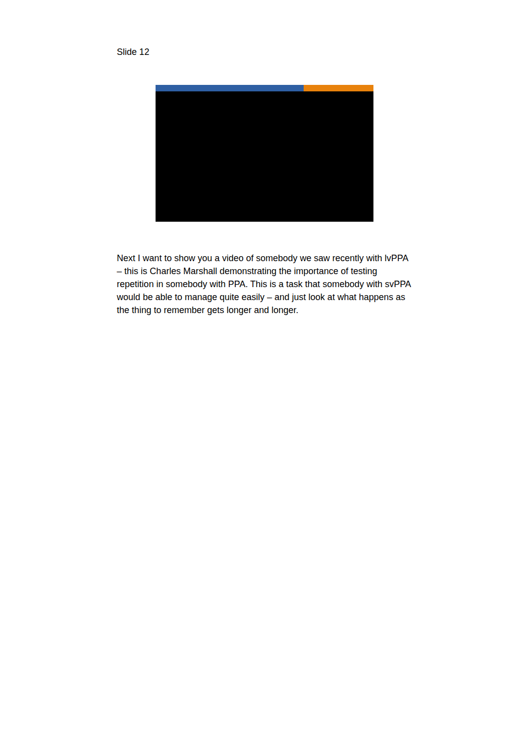Slide 12
Next I want to show you a video of somebody we saw recently with lvPPA – this is Charles Marshall demonstrating the importance of testing repetition in somebody with PPA. This is a task that somebody with svPPA would be able to manage quite easily – and just look at what happens as the thing to remember gets longer and longer.